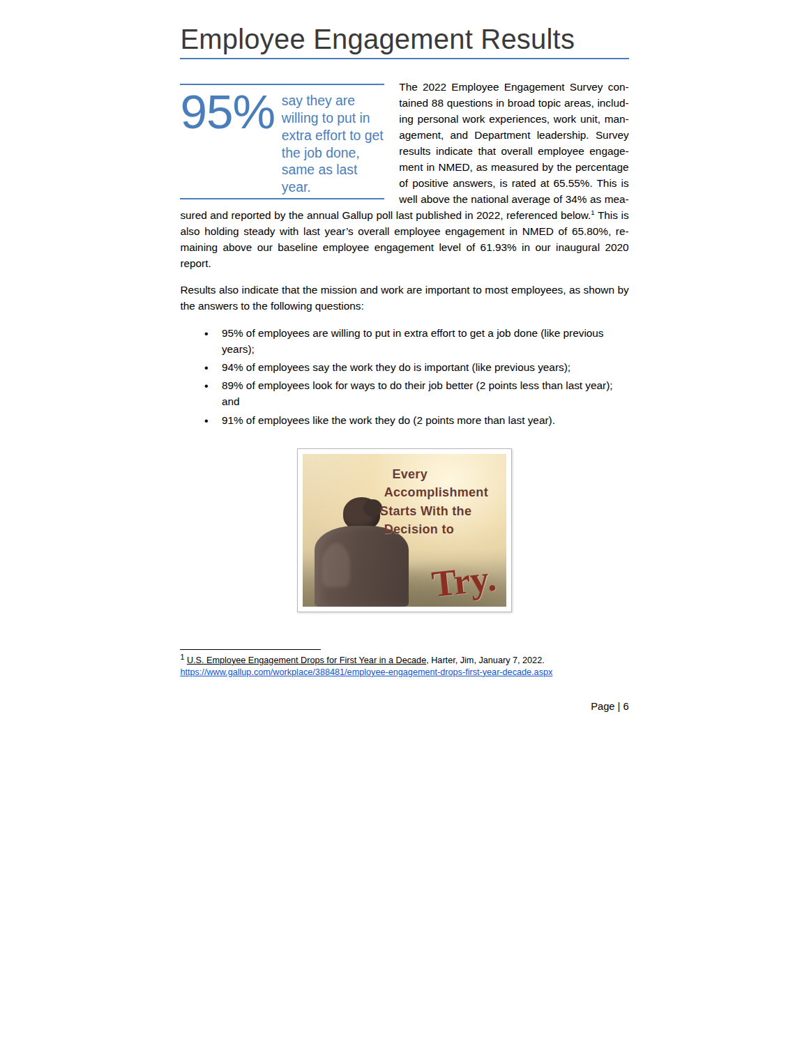Employee Engagement Results
95%
say they are willing to put in extra effort to get the job done, same as last year.
The 2022 Employee Engagement Survey contained 88 questions in broad topic areas, including personal work experiences, work unit, management, and Department leadership. Survey results indicate that overall employee engagement in NMED, as measured by the percentage of positive answers, is rated at 65.55%. This is well above the national average of 34% as measured and reported by the annual Gallup poll last published in 2022, referenced below.1 This is also holding steady with last year’s overall employee engagement in NMED of 65.80%, remaining above our baseline employee engagement level of 61.93% in our inaugural 2020 report.
Results also indicate that the mission and work are important to most employees, as shown by the answers to the following questions:
95% of employees are willing to put in extra effort to get a job done (like previous years);
94% of employees say the work they do is important (like previous years);
89% of employees look for ways to do their job better (2 points less than last year); and
91% of employees like the work they do (2 points more than last year).
Every
Accomplishment
Starts With the
Decision to
Try.
1 U.S. Employee Engagement Drops for First Year in a Decade, Harter, Jim, January 7, 2022.
https://www.gallup.com/workplace/388481/employee-engagement-drops-first-year-decade.aspx
Page | 6